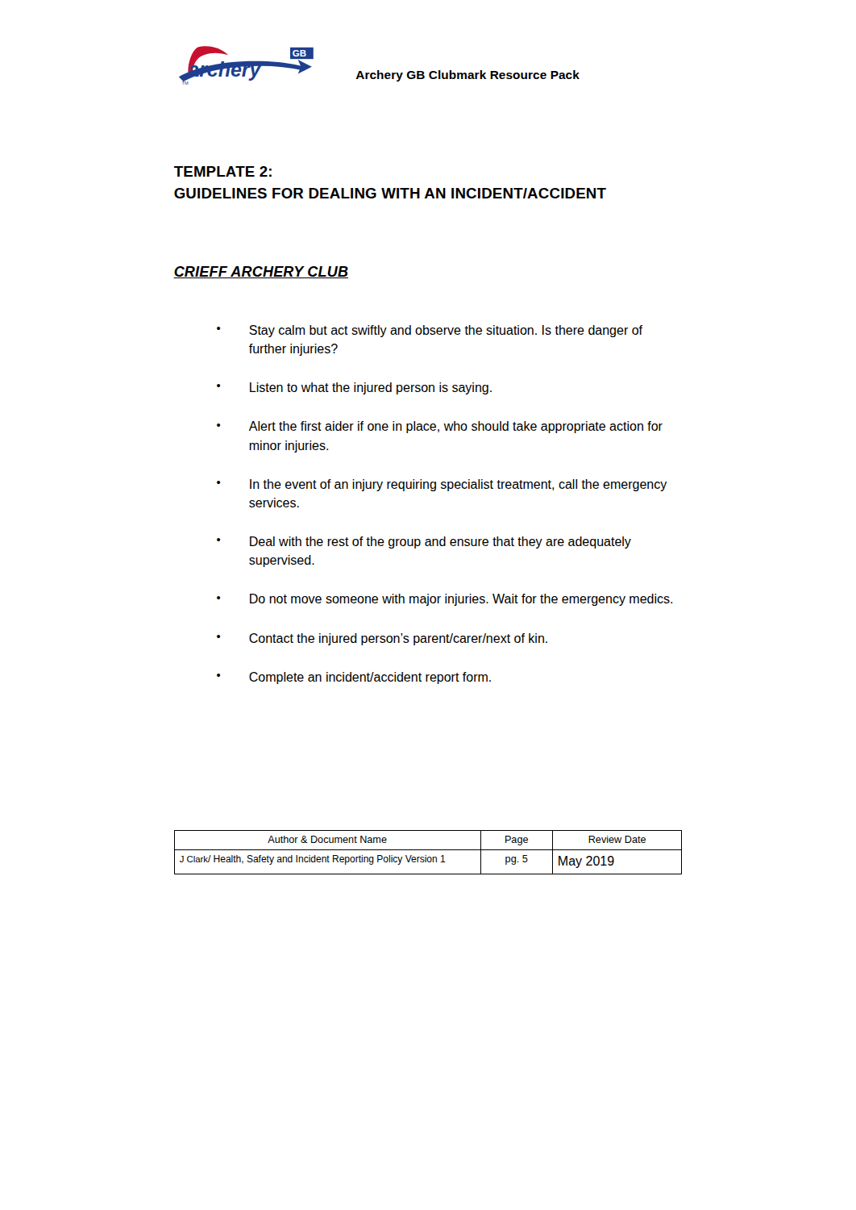archery GB TM
Archery GB Clubmark Resource Pack
TEMPLATE 2:GUIDELINES FOR DEALING WITH AN INCIDENT/ACCIDENT
CRIEFF ARCHERY CLUB
Stay calm but act swiftly and observe the situation. Is there danger of further injuries?
Listen to what the injured person is saying.
Alert the first aider if one in place, who should take appropriate action for minor injuries.
In the event of an injury requiring specialist treatment, call the emergency services.
Deal with the rest of the group and ensure that they are adequately supervised.
Do not move someone with major injuries. Wait for the emergency medics.
Contact the injured person’s parent/carer/next of kin.
Complete an incident/accident report form.
| Author & Document Name | Page | Review Date |
| --- | --- | --- |
| J Clark / Health, Safety and Incident Reporting Policy Version 1 | pg. 5 | May 2019 |